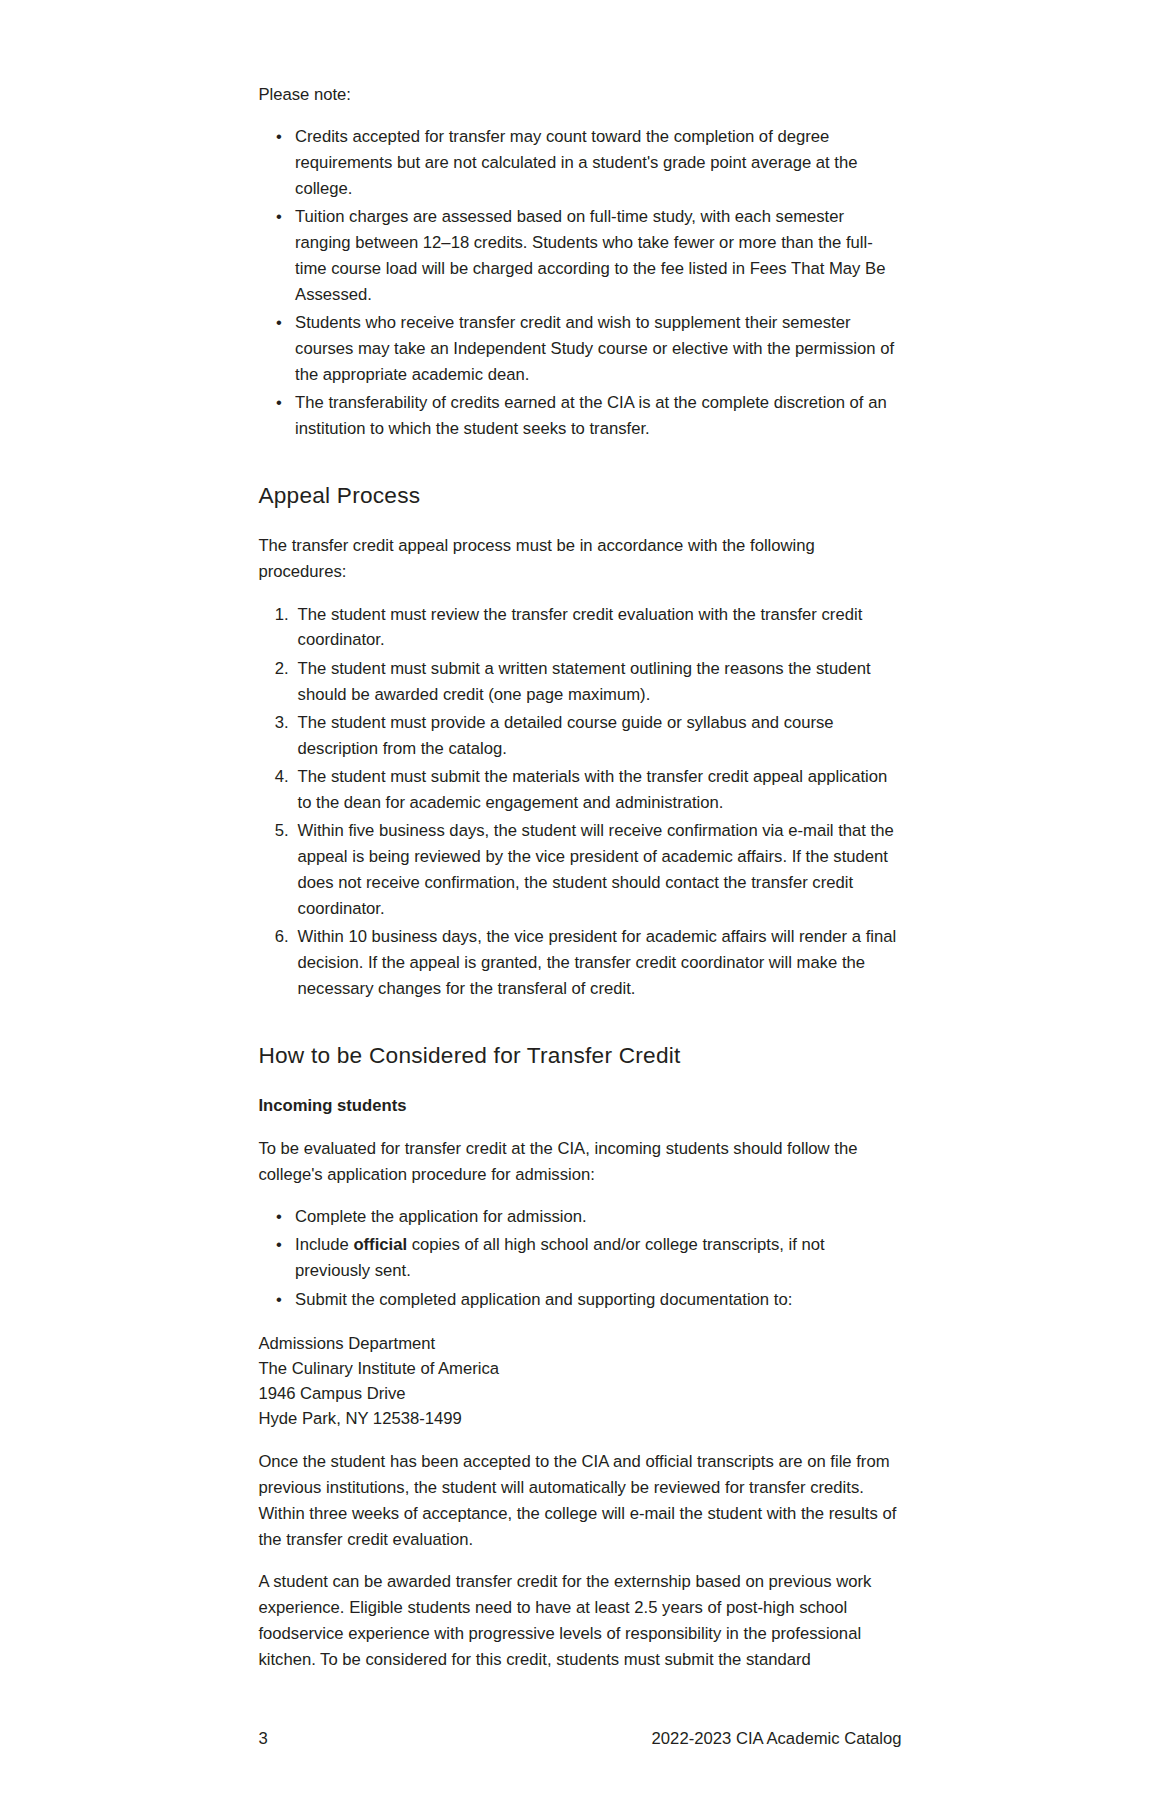Please note:
Credits accepted for transfer may count toward the completion of degree requirements but are not calculated in a student's grade point average at the college.
Tuition charges are assessed based on full-time study, with each semester ranging between 12–18 credits. Students who take fewer or more than the full-time course load will be charged according to the fee listed in Fees That May Be Assessed.
Students who receive transfer credit and wish to supplement their semester courses may take an Independent Study course or elective with the permission of the appropriate academic dean.
The transferability of credits earned at the CIA is at the complete discretion of an institution to which the student seeks to transfer.
Appeal Process
The transfer credit appeal process must be in accordance with the following procedures:
The student must review the transfer credit evaluation with the transfer credit coordinator.
The student must submit a written statement outlining the reasons the student should be awarded credit (one page maximum).
The student must provide a detailed course guide or syllabus and course description from the catalog.
The student must submit the materials with the transfer credit appeal application to the dean for academic engagement and administration.
Within five business days, the student will receive confirmation via e-mail that the appeal is being reviewed by the vice president of academic affairs. If the student does not receive confirmation, the student should contact the transfer credit coordinator.
Within 10 business days, the vice president for academic affairs will render a final decision. If the appeal is granted, the transfer credit coordinator will make the necessary changes for the transferal of credit.
How to be Considered for Transfer Credit
Incoming students
To be evaluated for transfer credit at the CIA, incoming students should follow the college's application procedure for admission:
Complete the application for admission.
Include official copies of all high school and/or college transcripts, if not previously sent.
Submit the completed application and supporting documentation to:
Admissions Department
The Culinary Institute of America
1946 Campus Drive
Hyde Park, NY 12538-1499
Once the student has been accepted to the CIA and official transcripts are on file from previous institutions, the student will automatically be reviewed for transfer credits. Within three weeks of acceptance, the college will e-mail the student with the results of the transfer credit evaluation.
A student can be awarded transfer credit for the externship based on previous work experience. Eligible students need to have at least 2.5 years of post-high school foodservice experience with progressive levels of responsibility in the professional kitchen. To be considered for this credit, students must submit the standard
3 2022-2023 CIA Academic Catalog